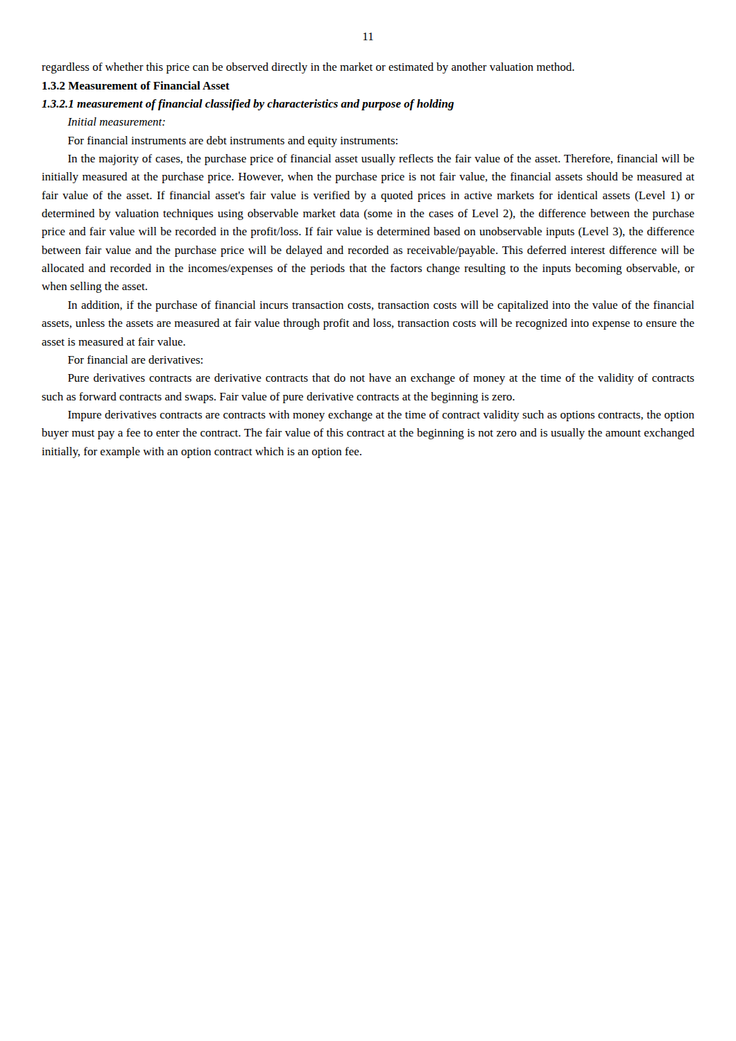11
regardless of whether this price can be observed directly in the market or estimated by another valuation method.
1.3.2 Measurement of Financial Asset
1.3.2.1 measurement of financial classified by characteristics and purpose of holding
Initial measurement:
For financial instruments are debt instruments and equity instruments:
In the majority of cases, the purchase price of financial asset usually reflects the fair value of the asset. Therefore, financial will be initially measured at the purchase price. However, when the purchase price is not fair value, the financial assets should be measured at fair value of the asset. If financial asset's fair value is verified by a quoted prices in active markets for identical assets (Level 1) or determined by valuation techniques using observable market data (some in the cases of Level 2), the difference between the purchase price and fair value will be recorded in the profit/loss. If fair value is determined based on unobservable inputs (Level 3), the difference between fair value and the purchase price will be delayed and recorded as receivable/payable. This deferred interest difference will be allocated and recorded in the incomes/expenses of the periods that the factors change resulting to the inputs becoming observable, or when selling the asset.
In addition, if the purchase of financial incurs transaction costs, transaction costs will be capitalized into the value of the financial assets, unless the assets are measured at fair value through profit and loss, transaction costs will be recognized into expense to ensure the asset is measured at fair value.
For financial are derivatives:
Pure derivatives contracts are derivative contracts that do not have an exchange of money at the time of the validity of contracts such as forward contracts and swaps. Fair value of pure derivative contracts at the beginning is zero.
Impure derivatives contracts are contracts with money exchange at the time of contract validity such as options contracts, the option buyer must pay a fee to enter the contract. The fair value of this contract at the beginning is not zero and is usually the amount exchanged initially, for example with an option contract which is an option fee.